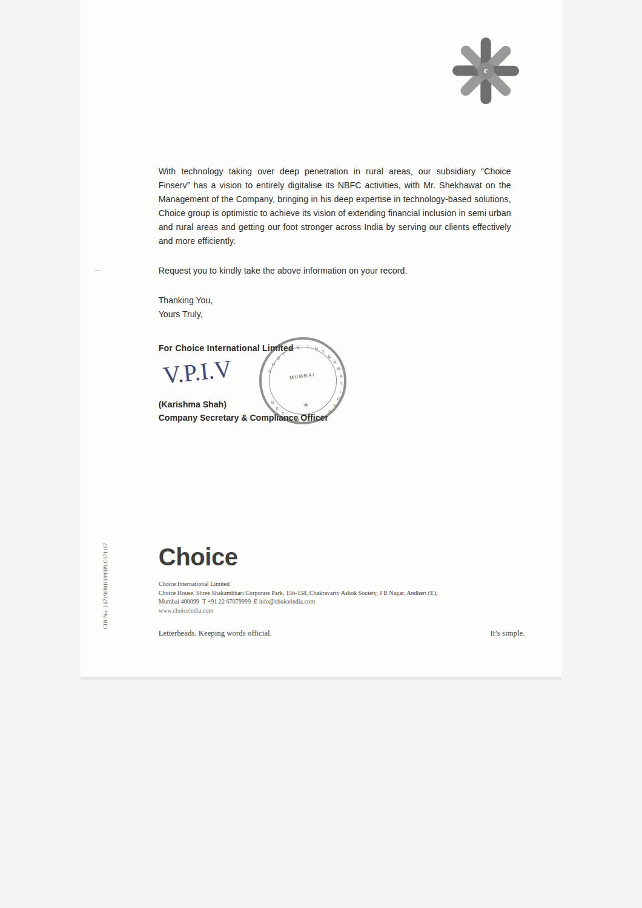c
With technology taking over deep penetration in rural areas, our subsidiary “Choice Finserv” has a vision to entirely digitalise its NBFC activities, with Mr. Shekhawat on the Management of the Company, bringing in his deep expertise in technology-based solutions, Choice group is optimistic to achieve its vision of extending financial inclusion in semi urban and rural areas and getting our foot stronger across India by serving our clients effectively and more efficiently.
Request you to kindly take the above information on your record.
Thanking You,
Yours Truly,
For Choice International Limited
V.P.I.V
C H O I C E I N T E R N A T I O N A L L I M I T E D
MUMBAI
★
(Karishma Shah)
Company Secretary & Compliance Officer
Choice
Choice International Limited
Choice House, Shree Shakambhari Corporate Park, 156-158, Chakravarty Ashok Society, J B Nagar, Andheri (E),
Mumbai 400099 T +91 22 67079999 E info@choiceindia.com
www.choiceindia.com
Letterheads. Keeping words official. It’s simple.
CIN No. L67190MH1993PLC071117